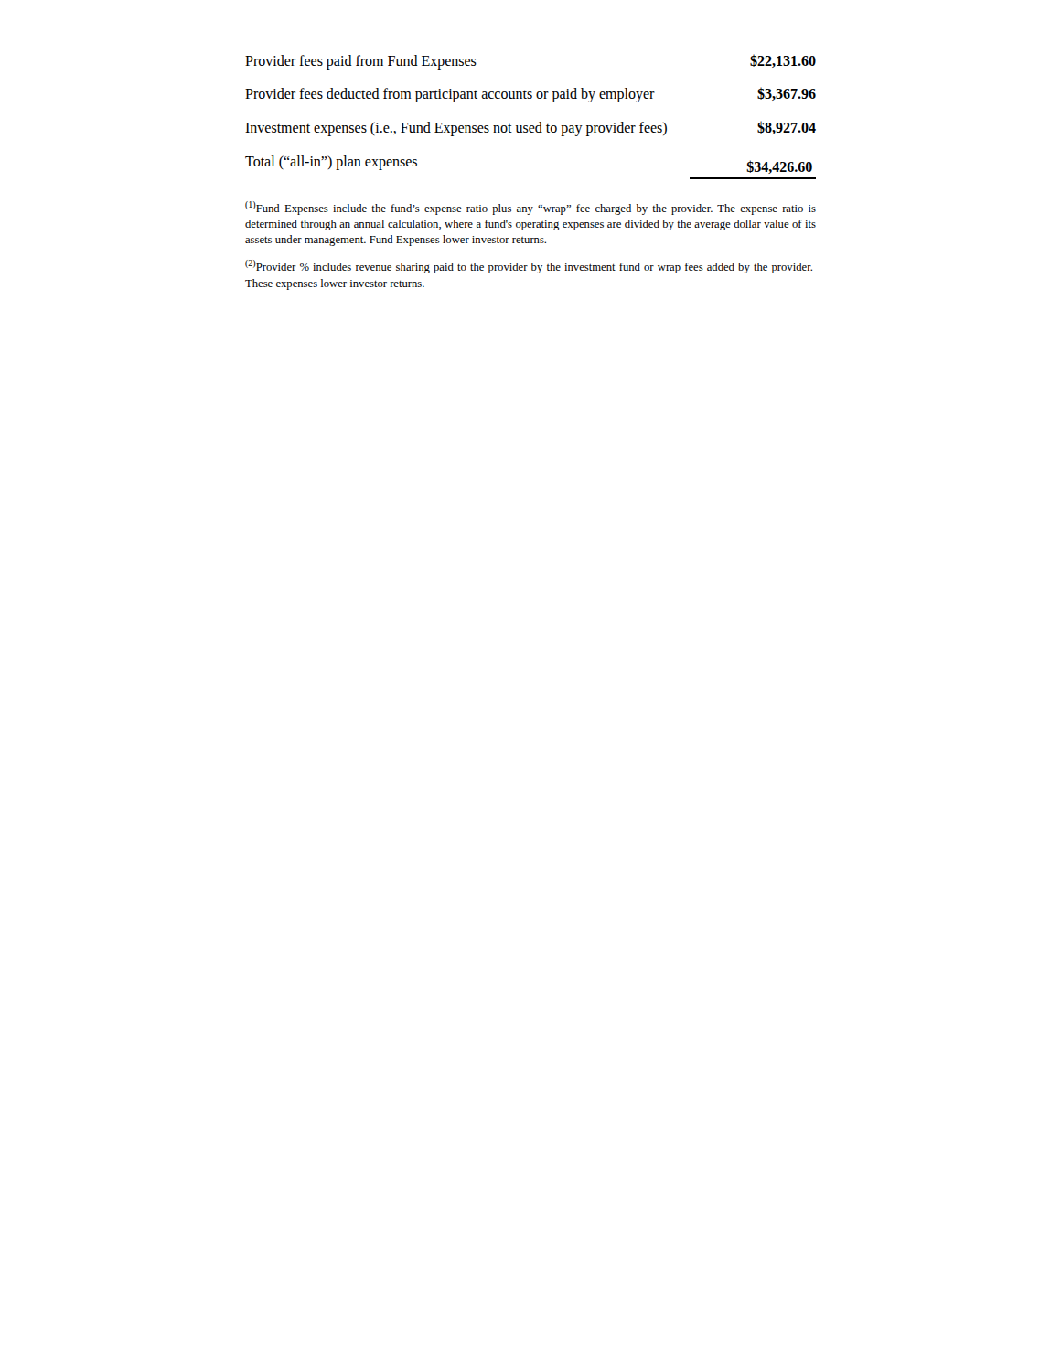| Provider fees paid from Fund Expenses | $22,131.60 |
| Provider fees deducted from participant accounts or paid by employer | $3,367.96 |
| Investment expenses (i.e., Fund Expenses not used to pay provider fees) | $8,927.04 |
| Total (“all-in”) plan expenses | $34,426.60 |
(1)Fund Expenses include the fund’s expense ratio plus any “wrap” fee charged by the provider. The expense ratio is determined through an annual calculation, where a fund's operating expenses are divided by the average dollar value of its assets under management. Fund Expenses lower investor returns.
(2)Provider % includes revenue sharing paid to the provider by the investment fund or wrap fees added by the provider. These expenses lower investor returns.